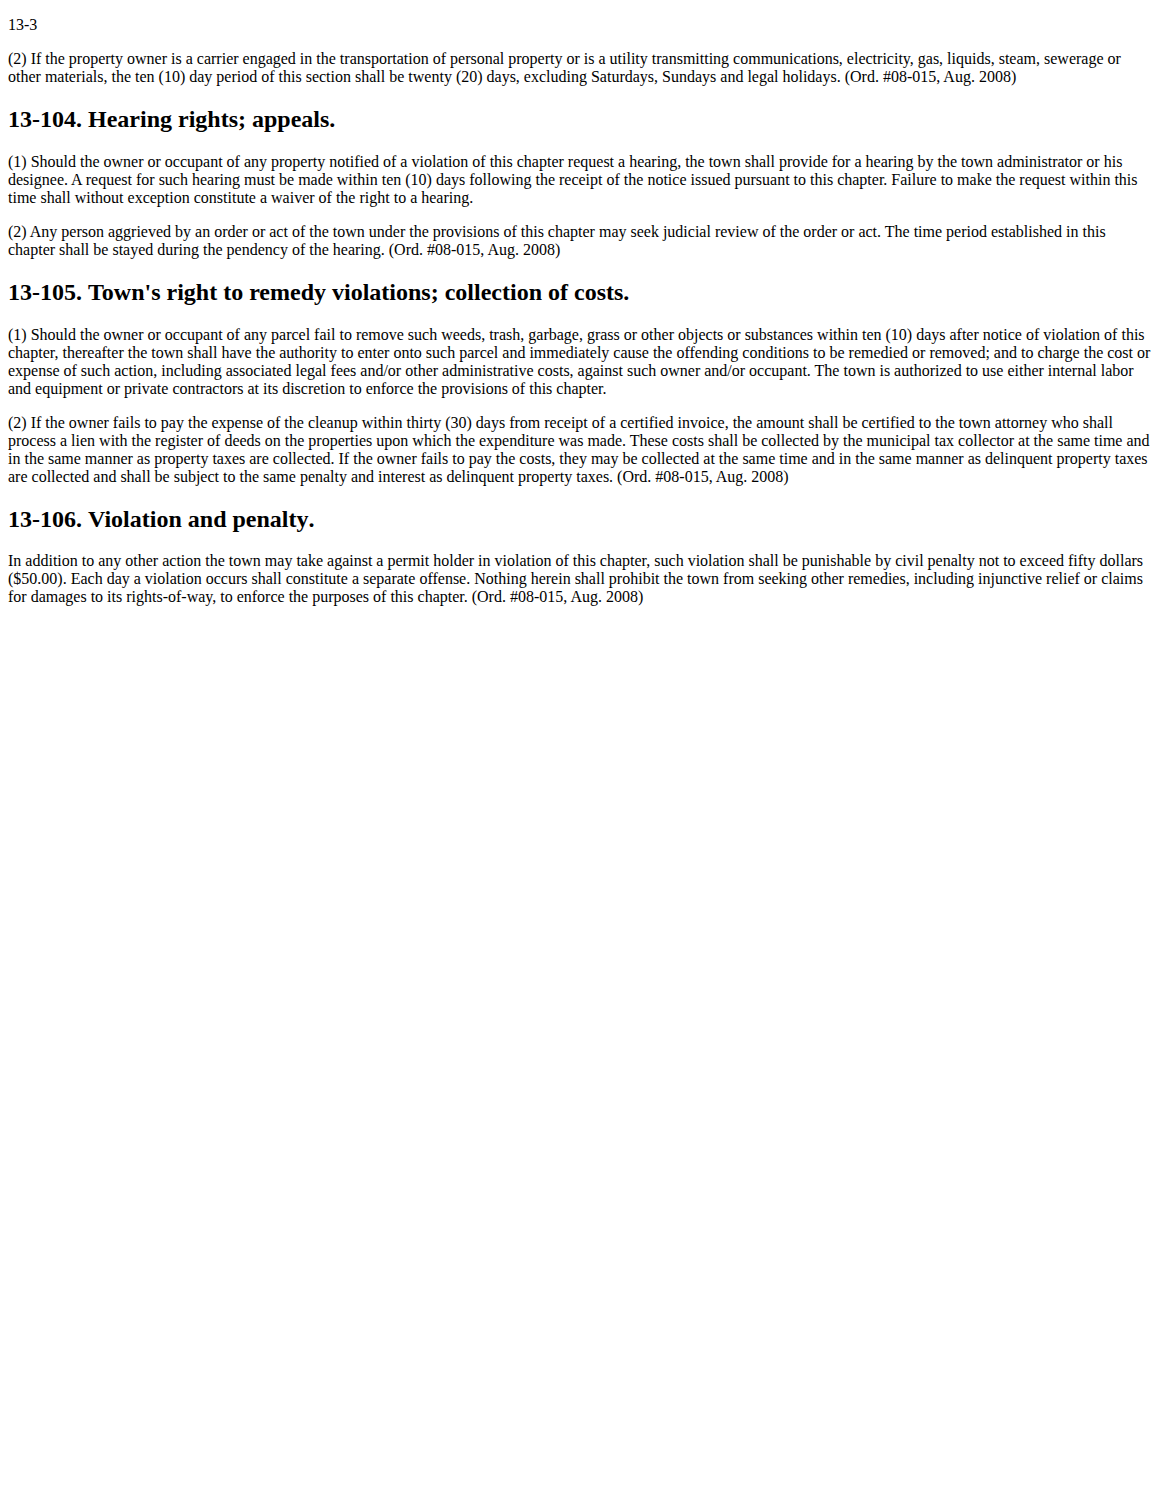13-3
(2) If the property owner is a carrier engaged in the transportation of personal property or is a utility transmitting communications, electricity, gas, liquids, steam, sewerage or other materials, the ten (10) day period of this section shall be twenty (20) days, excluding Saturdays, Sundays and legal holidays. (Ord. #08-015, Aug. 2008)
13-104. Hearing rights; appeals.
(1) Should the owner or occupant of any property notified of a violation of this chapter request a hearing, the town shall provide for a hearing by the town administrator or his designee. A request for such hearing must be made within ten (10) days following the receipt of the notice issued pursuant to this chapter. Failure to make the request within this time shall without exception constitute a waiver of the right to a hearing.
(2) Any person aggrieved by an order or act of the town under the provisions of this chapter may seek judicial review of the order or act. The time period established in this chapter shall be stayed during the pendency of the hearing. (Ord. #08-015, Aug. 2008)
13-105. Town's right to remedy violations; collection of costs.
(1) Should the owner or occupant of any parcel fail to remove such weeds, trash, garbage, grass or other objects or substances within ten (10) days after notice of violation of this chapter, thereafter the town shall have the authority to enter onto such parcel and immediately cause the offending conditions to be remedied or removed; and to charge the cost or expense of such action, including associated legal fees and/or other administrative costs, against such owner and/or occupant. The town is authorized to use either internal labor and equipment or private contractors at its discretion to enforce the provisions of this chapter.
(2) If the owner fails to pay the expense of the cleanup within thirty (30) days from receipt of a certified invoice, the amount shall be certified to the town attorney who shall process a lien with the register of deeds on the properties upon which the expenditure was made. These costs shall be collected by the municipal tax collector at the same time and in the same manner as property taxes are collected. If the owner fails to pay the costs, they may be collected at the same time and in the same manner as delinquent property taxes are collected and shall be subject to the same penalty and interest as delinquent property taxes. (Ord. #08-015, Aug. 2008)
13-106. Violation and penalty.
In addition to any other action the town may take against a permit holder in violation of this chapter, such violation shall be punishable by civil penalty not to exceed fifty dollars ($50.00). Each day a violation occurs shall constitute a separate offense. Nothing herein shall prohibit the town from seeking other remedies, including injunctive relief or claims for damages to its rights-of-way, to enforce the purposes of this chapter. (Ord. #08-015, Aug. 2008)